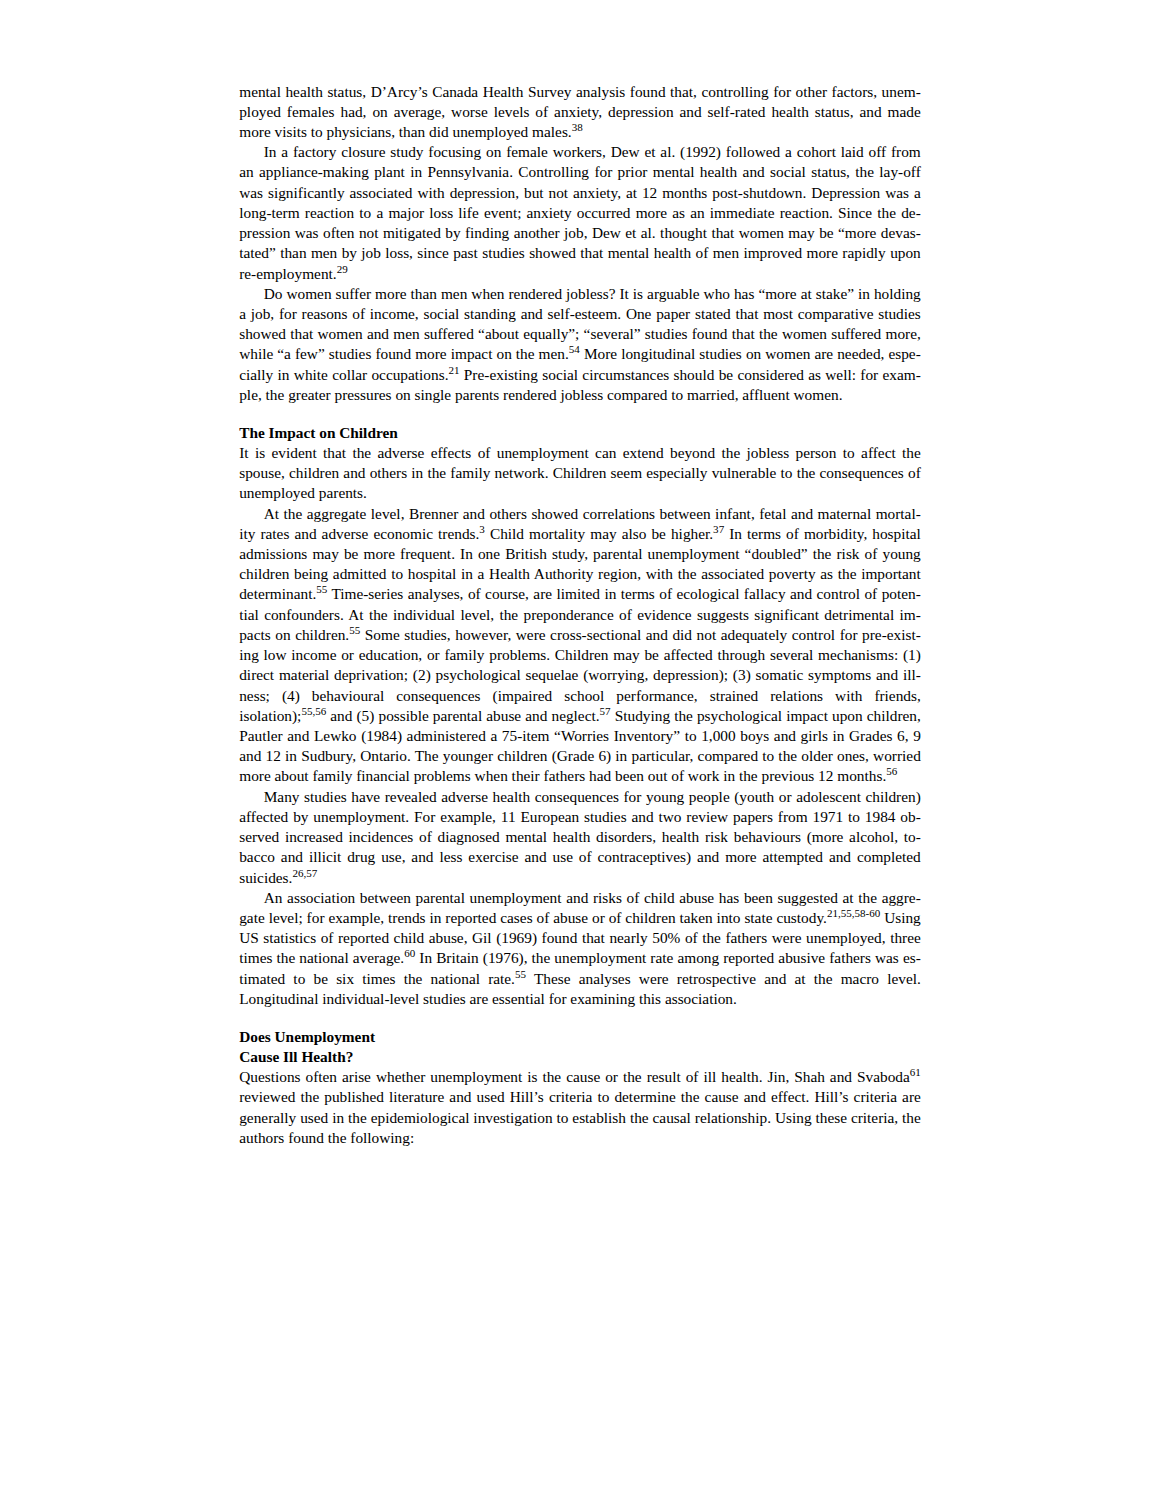mental health status, D’Arcy’s Canada Health Survey analysis found that, controlling for other factors, unemployed females had, on average, worse levels of anxiety, depression and self-rated health status, and made more visits to physicians, than did unemployed males.38
In a factory closure study focusing on female workers, Dew et al. (1992) followed a cohort laid off from an appliance-making plant in Pennsylvania. Controlling for prior mental health and social status, the lay-off was significantly associated with depression, but not anxiety, at 12 months post-shutdown. Depression was a long-term reaction to a major loss life event; anxiety occurred more as an immediate reaction. Since the depression was often not mitigated by finding another job, Dew et al. thought that women may be “more devastated” than men by job loss, since past studies showed that mental health of men improved more rapidly upon re-employment.29
Do women suffer more than men when rendered jobless? It is arguable who has “more at stake” in holding a job, for reasons of income, social standing and self-esteem. One paper stated that most comparative studies showed that women and men suffered “about equally”; “several” studies found that the women suffered more, while “a few” studies found more impact on the men.54 More longitudinal studies on women are needed, especially in white collar occupations.21 Pre-existing social circumstances should be considered as well: for example, the greater pressures on single parents rendered jobless compared to married, affluent women.
The Impact on Children
It is evident that the adverse effects of unemployment can extend beyond the jobless person to affect the spouse, children and others in the family network. Children seem especially vulnerable to the consequences of unemployed parents.
At the aggregate level, Brenner and others showed correlations between infant, fetal and maternal mortality rates and adverse economic trends.3 Child mortality may also be higher.37 In terms of morbidity, hospital admissions may be more frequent. In one British study, parental unemployment “doubled” the risk of young children being admitted to hospital in a Health Authority region, with the associated poverty as the important determinant.55 Time-series analyses, of course, are limited in terms of ecological fallacy and control of potential confounders. At the individual level, the preponderance of evidence suggests significant detrimental impacts on children.55 Some studies, however, were cross-sectional and did not adequately control for pre-existing low income or education, or family problems. Children may be affected through several mechanisms: (1) direct material deprivation; (2) psychological sequelae (worrying, depression); (3) somatic symptoms and illness; (4) behavioural consequences (impaired school performance, strained relations with friends, isolation);55,56 and (5) possible parental abuse and neglect.57 Studying the psychological impact upon children, Pautler and Lewko (1984) administered a 75-item “Worries Inventory” to 1,000 boys and girls in Grades 6, 9 and 12 in Sudbury, Ontario. The younger children (Grade 6) in particular, compared to the older ones, worried more about family financial problems when their fathers had been out of work in the previous 12 months.56
Many studies have revealed adverse health consequences for young people (youth or adolescent children) affected by unemployment. For example, 11 European studies and two review papers from 1971 to 1984 observed increased incidences of diagnosed mental health disorders, health risk behaviours (more alcohol, tobacco and illicit drug use, and less exercise and use of contraceptives) and more attempted and completed suicides.26,57
An association between parental unemployment and risks of child abuse has been suggested at the aggregate level; for example, trends in reported cases of abuse or of children taken into state custody.21,55,58-60 Using US statistics of reported child abuse, Gil (1969) found that nearly 50% of the fathers were unemployed, three times the national average.60 In Britain (1976), the unemployment rate among reported abusive fathers was estimated to be six times the national rate.55 These analyses were retrospective and at the macro level. Longitudinal individual-level studies are essential for examining this association.
Does Unemployment
Cause Ill Health?
Questions often arise whether unemployment is the cause or the result of ill health. Jin, Shah and Svaboda61 reviewed the published literature and used Hill’s criteria to determine the cause and effect. Hill’s criteria are generally used in the epidemiological investigation to establish the causal relationship. Using these criteria, the authors found the following: